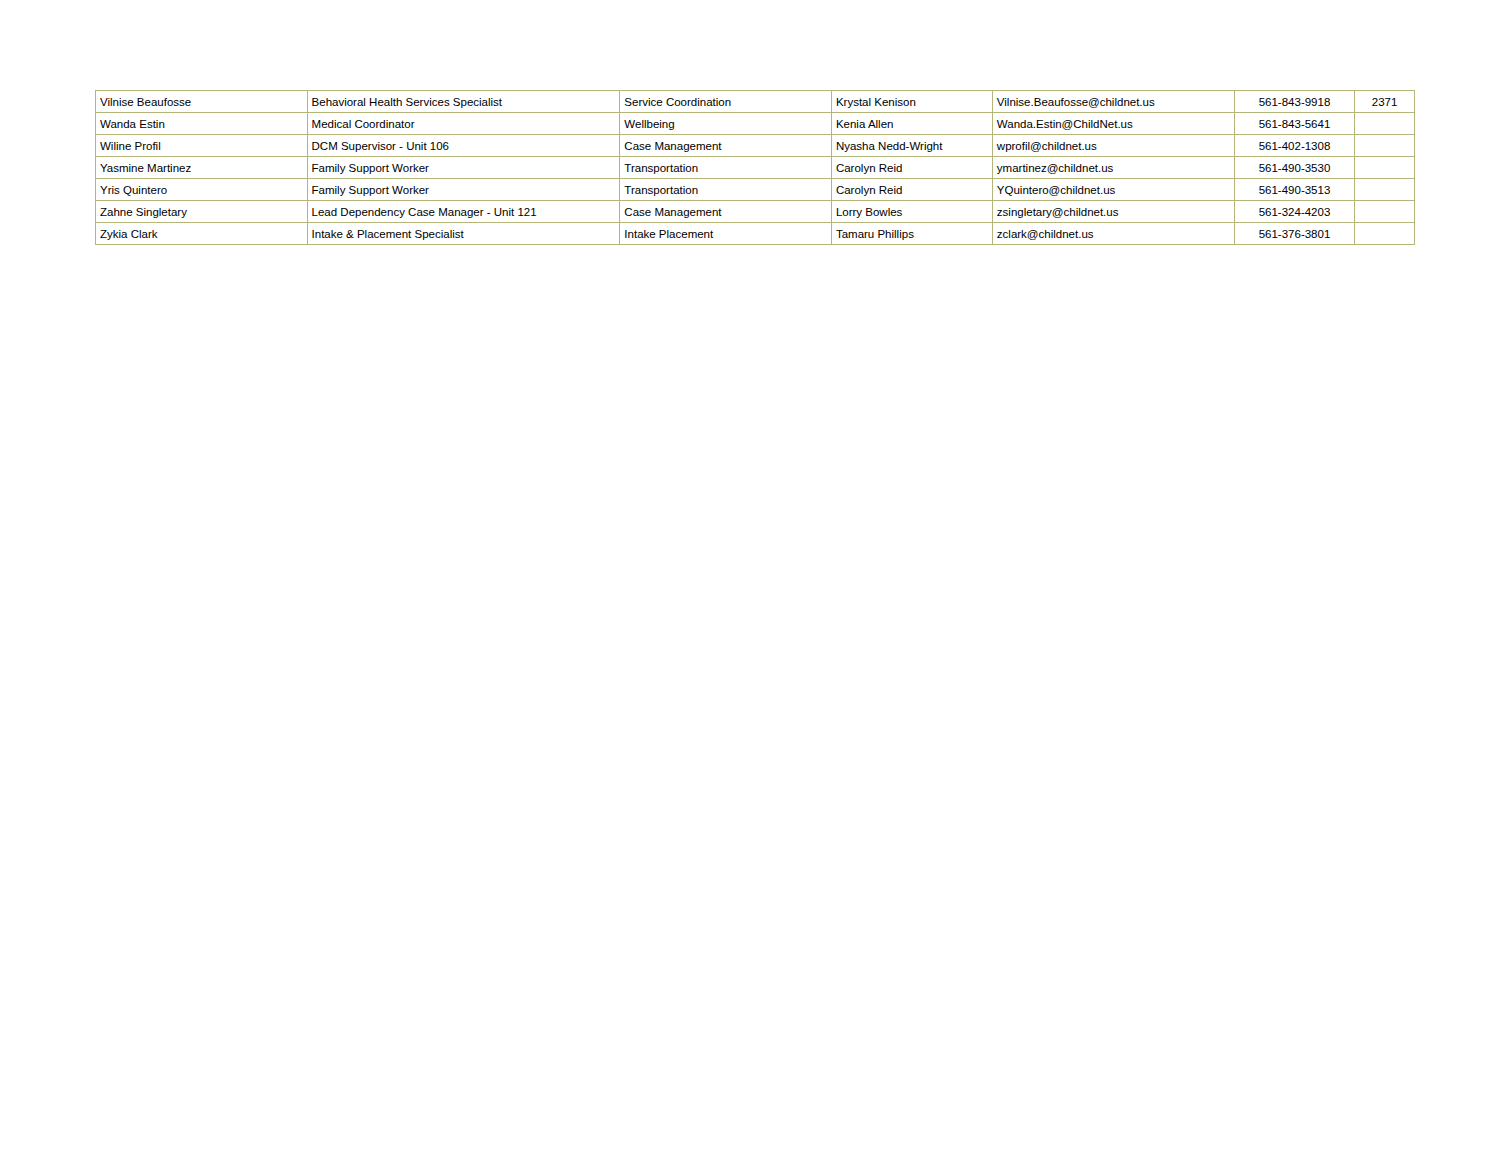| Vilnise Beaufosse | Behavioral Health Services Specialist | Service Coordination | Krystal Kenison | Vilnise.Beaufosse@childnet.us | 561-843-9918 | 2371 |
| Wanda Estin | Medical Coordinator | Wellbeing | Kenia Allen | Wanda.Estin@ChildNet.us | 561-843-5641 | |
| Wiline Profil | DCM Supervisor - Unit 106 | Case Management | Nyasha Nedd-Wright | wprofil@childnet.us | 561-402-1308 | |
| Yasmine Martinez | Family Support Worker | Transportation | Carolyn Reid | ymartinez@childnet.us | 561-490-3530 | |
| Yris Quintero | Family Support Worker | Transportation | Carolyn Reid | YQuintero@childnet.us | 561-490-3513 | |
| Zahne Singletary | Lead Dependency Case Manager - Unit 121 | Case Management | Lorry Bowles | zsingletary@childnet.us | 561-324-4203 | |
| Zykia Clark | Intake & Placement Specialist | Intake Placement | Tamaru Phillips | zclark@childnet.us | 561-376-3801 | |